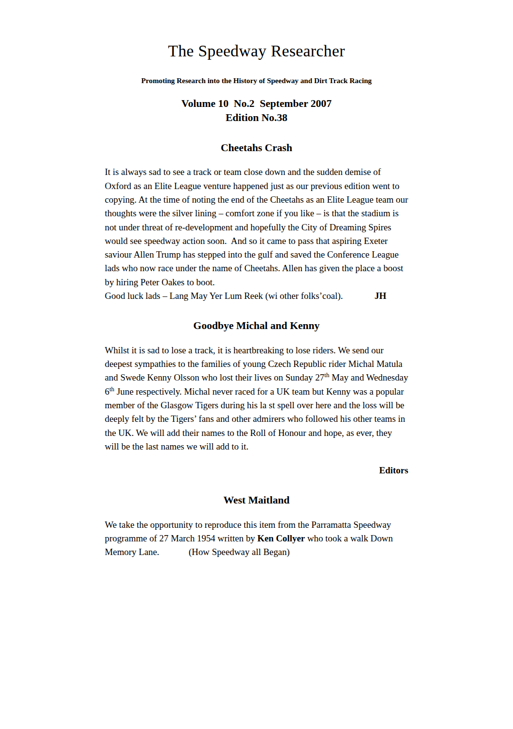The Speedway Researcher
Promoting Research into the History of Speedway and Dirt Track Racing
Volume 10 No.2 September 2007
Edition No.38
Cheetahs Crash
It is always sad to see a track or team close down and the sudden demise of Oxford as an Elite League venture happened just as our previous edition went to copying. At the time of noting the end of the Cheetahs as an Elite League team our thoughts were the silver lining – comfort zone if you like – is that the stadium is not under threat of re-development and hopefully the City of Dreaming Spires would see speedway action soon. And so it came to pass that aspiring Exeter saviour Allen Trump has stepped into the gulf and saved the Conference League lads who now race under the name of Cheetahs. Allen has given the place a boost by hiring Peter Oakes to boot.
Good luck lads – Lang May Yer Lum Reek (wi other folks’coal). JH
Goodbye Michal and Kenny
Whilst it is sad to lose a track, it is heartbreaking to lose riders. We send our deepest sympathies to the families of young Czech Republic rider Michal Matula and Swede Kenny Olsson who lost their lives on Sunday 27th May and Wednesday 6th June respectively. Michal never raced for a UK team but Kenny was a popular member of the Glasgow Tigers during his la st spell over here and the loss will be deeply felt by the Tigers’ fans and other admirers who followed his other teams in the UK. We will add their names to the Roll of Honour and hope, as ever, they will be the last names we will add to it.
Editors
West Maitland
We take the opportunity to reproduce this item from the Parramatta Speedway programme of 27 March 1954 written by Ken Collyer who took a walk Down Memory Lane.(How Speedway all Began)